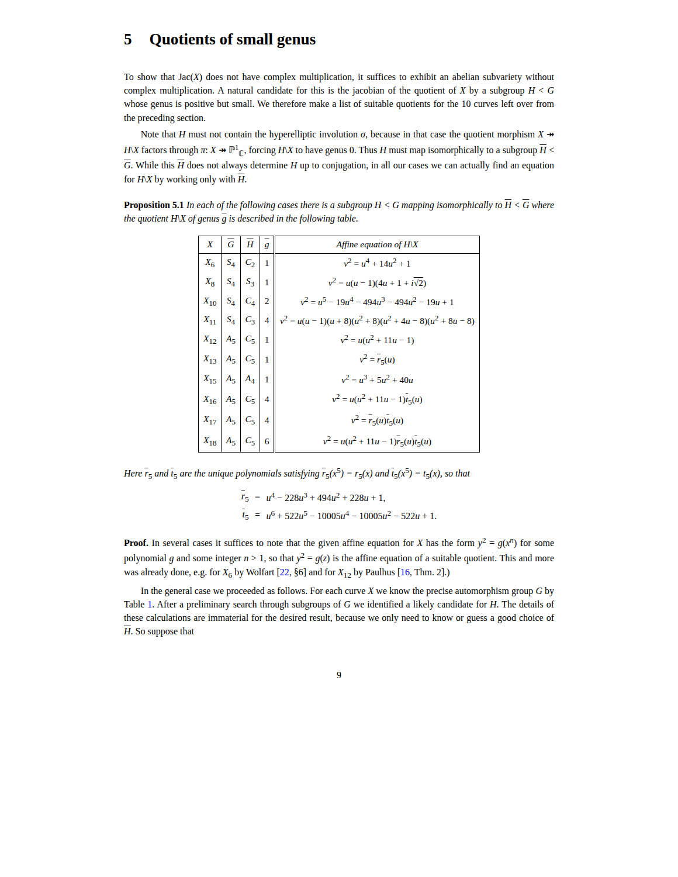5 Quotients of small genus
To show that Jac(X) does not have complex multiplication, it suffices to exhibit an abelian subvariety without complex multiplication. A natural candidate for this is the jacobian of the quotient of X by a subgroup H < G whose genus is positive but small. We therefore make a list of suitable quotients for the 10 curves left over from the preceding section.
Note that H must not contain the hyperelliptic involution σ, because in that case the quotient morphism X ↠ H\X factors through π: X ↠ ℙ1ℂ, forcing H\X to have genus 0. Thus H must map isomorphically to a subgroup H < G. While this H does not always determine H up to conjugation, in all our cases we can actually find an equation for H\X by working only with H.
Proposition 5.1 In each of the following cases there is a subgroup H < G mapping isomorphically to H < G where the quotient H\X of genus g is described in the following table.
| X | G | H | g | Affine equation of H \ X |
| --- | --- | --- | --- | --- |
| X 6 | S 4 | C 2 | 1 | v 2 = u 4 + 14 u 2 + 1 |
| X 8 | S 4 | S 3 | 1 | v 2 = u ( u − 1)(4 u + 1 + i √2 ) |
| X 10 | S 4 | C 4 | 2 | v 2 = u 5 − 19 u 4 − 494 u 3 − 494 u 2 − 19 u + 1 |
| X 11 | S 4 | C 3 | 4 | v 2 = u ( u − 1)( u + 8)( u 2 + 8)( u 2 + 4 u − 8)( u 2 + 8 u − 8) |
| X 12 | A 5 | C 5 | 1 | v 2 = u ( u 2 + 11 u − 1) |
| X 13 | A 5 | C 5 | 1 | v 2 = r 5 ( u ) |
| X 15 | A 5 | A 4 | 1 | v 2 = u 3 + 5 u 2 + 40 u |
| X 16 | A 5 | C 5 | 4 | v 2 = u ( u 2 + 11 u − 1) t 5 ( u ) |
| X 17 | A 5 | C 5 | 4 | v 2 = r 5 ( u ) t 5 ( u ) |
| X 18 | A 5 | C 5 | 6 | v 2 = u ( u 2 + 11 u − 1) r 5 ( u ) t 5 ( u ) |
Here r5 and t5 are the unique polynomials satisfying r5(x5) = r5(x) and t5(x5) = t5(x), so that
| r 5 | = | u 4 − 228 u 3 + 494 u 2 + 228 u + 1, |
| t 5 | = | u 6 + 522 u 5 − 10005 u 4 − 10005 u 2 − 522 u + 1. |
Proof. In several cases it suffices to note that the given affine equation for X has the form y2 = g(xn) for some polynomial g and some integer n > 1, so that y2 = g(z) is the affine equation of a suitable quotient. This and more was already done, e.g. for X6 by Wolfart [22, §6] and for X12 by Paulhus [16, Thm. 2].)
In the general case we proceeded as follows. For each curve X we know the precise automorphism group G by Table 1. After a preliminary search through subgroups of G we identified a likely candidate for H. The details of these calculations are immaterial for the desired result, because we only need to know or guess a good choice of H. So suppose that
9